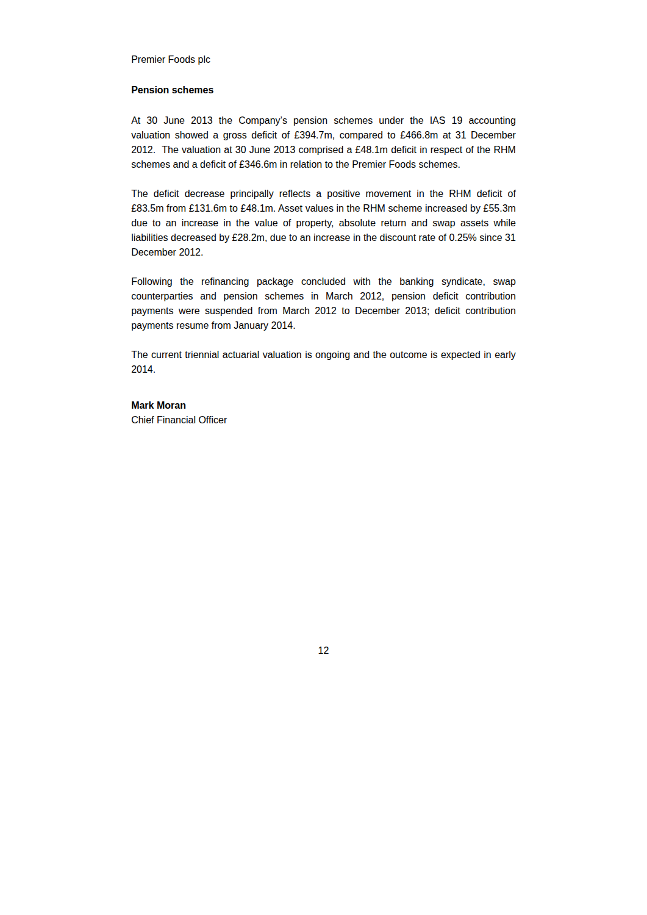Premier Foods plc
Pension schemes
At 30 June 2013 the Company’s pension schemes under the IAS 19 accounting valuation showed a gross deficit of £394.7m, compared to £466.8m at 31 December 2012. The valuation at 30 June 2013 comprised a £48.1m deficit in respect of the RHM schemes and a deficit of £346.6m in relation to the Premier Foods schemes.
The deficit decrease principally reflects a positive movement in the RHM deficit of £83.5m from £131.6m to £48.1m. Asset values in the RHM scheme increased by £55.3m due to an increase in the value of property, absolute return and swap assets while liabilities decreased by £28.2m, due to an increase in the discount rate of 0.25% since 31 December 2012.
Following the refinancing package concluded with the banking syndicate, swap counterparties and pension schemes in March 2012, pension deficit contribution payments were suspended from March 2012 to December 2013; deficit contribution payments resume from January 2014.
The current triennial actuarial valuation is ongoing and the outcome is expected in early 2014.
Mark Moran
Chief Financial Officer
12